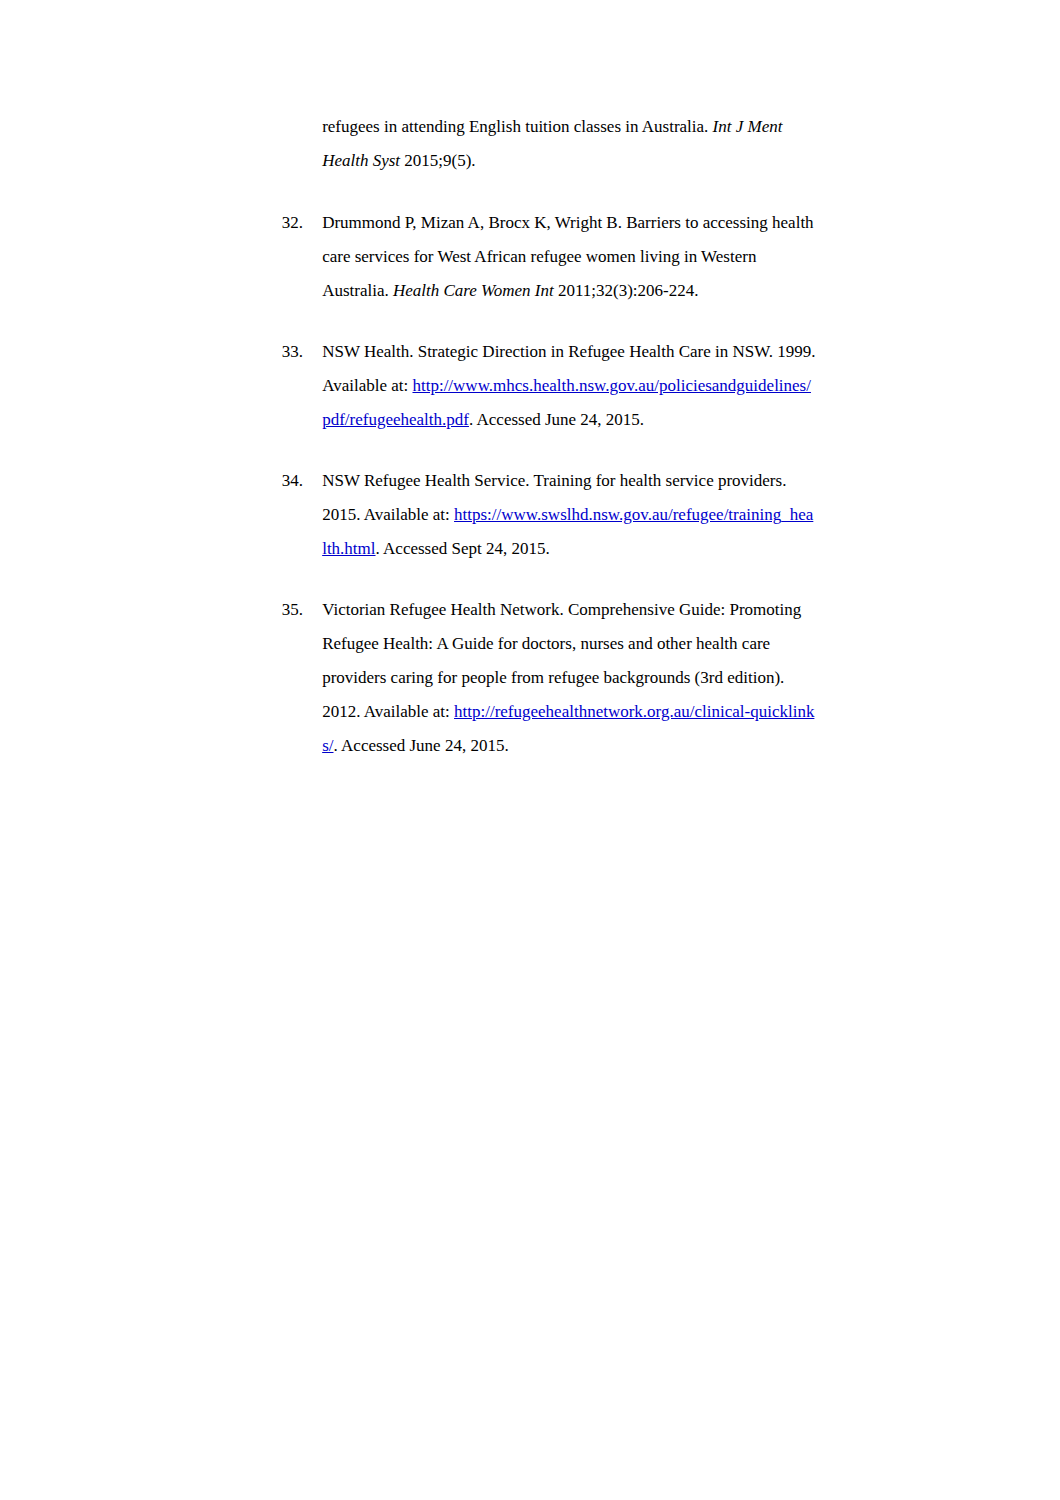refugees in attending English tuition classes in Australia. Int J Ment Health Syst 2015;9(5).
32. Drummond P, Mizan A, Brocx K, Wright B. Barriers to accessing health care services for West African refugee women living in Western Australia. Health Care Women Int 2011;32(3):206-224.
33. NSW Health. Strategic Direction in Refugee Health Care in NSW. 1999. Available at: http://www.mhcs.health.nsw.gov.au/policiesandguidelines/pdf/refugeehealth.pdf. Accessed June 24, 2015.
34. NSW Refugee Health Service. Training for health service providers. 2015. Available at: https://www.swslhd.nsw.gov.au/refugee/training_health.html. Accessed Sept 24, 2015.
35. Victorian Refugee Health Network. Comprehensive Guide: Promoting Refugee Health: A Guide for doctors, nurses and other health care providers caring for people from refugee backgrounds (3rd edition). 2012. Available at: http://refugeehealthnetwork.org.au/clinical-quicklinks/. Accessed June 24, 2015.